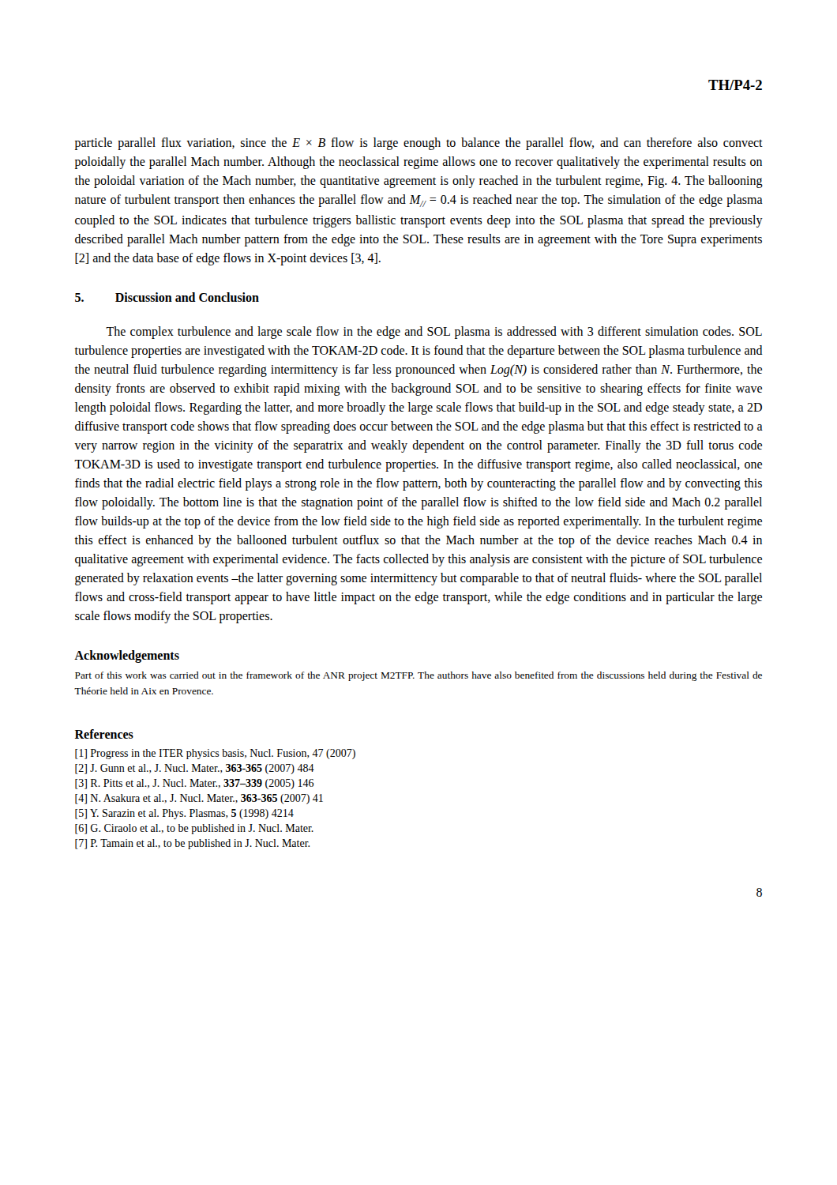TH/P4-2
particle parallel flux variation, since the E × B flow is large enough to balance the parallel flow, and can therefore also convect poloidally the parallel Mach number. Although the neoclassical regime allows one to recover qualitatively the experimental results on the poloidal variation of the Mach number, the quantitative agreement is only reached in the turbulent regime, Fig. 4. The ballooning nature of turbulent transport then enhances the parallel flow and M// = 0.4 is reached near the top. The simulation of the edge plasma coupled to the SOL indicates that turbulence triggers ballistic transport events deep into the SOL plasma that spread the previously described parallel Mach number pattern from the edge into the SOL. These results are in agreement with the Tore Supra experiments [2] and the data base of edge flows in X-point devices [3, 4].
5. Discussion and Conclusion
The complex turbulence and large scale flow in the edge and SOL plasma is addressed with 3 different simulation codes. SOL turbulence properties are investigated with the TOKAM-2D code. It is found that the departure between the SOL plasma turbulence and the neutral fluid turbulence regarding intermittency is far less pronounced when Log(N) is considered rather than N. Furthermore, the density fronts are observed to exhibit rapid mixing with the background SOL and to be sensitive to shearing effects for finite wave length poloidal flows. Regarding the latter, and more broadly the large scale flows that build-up in the SOL and edge steady state, a 2D diffusive transport code shows that flow spreading does occur between the SOL and the edge plasma but that this effect is restricted to a very narrow region in the vicinity of the separatrix and weakly dependent on the control parameter. Finally the 3D full torus code TOKAM-3D is used to investigate transport end turbulence properties. In the diffusive transport regime, also called neoclassical, one finds that the radial electric field plays a strong role in the flow pattern, both by counteracting the parallel flow and by convecting this flow poloidally. The bottom line is that the stagnation point of the parallel flow is shifted to the low field side and Mach 0.2 parallel flow builds-up at the top of the device from the low field side to the high field side as reported experimentally. In the turbulent regime this effect is enhanced by the ballooned turbulent outflux so that the Mach number at the top of the device reaches Mach 0.4 in qualitative agreement with experimental evidence. The facts collected by this analysis are consistent with the picture of SOL turbulence generated by relaxation events –the latter governing some intermittency but comparable to that of neutral fluids- where the SOL parallel flows and cross-field transport appear to have little impact on the edge transport, while the edge conditions and in particular the large scale flows modify the SOL properties.
Acknowledgements
Part of this work was carried out in the framework of the ANR project M2TFP. The authors have also benefited from the discussions held during the Festival de Théorie held in Aix en Provence.
References
[1] Progress in the ITER physics basis, Nucl. Fusion, 47 (2007)
[2] J. Gunn et al., J. Nucl. Mater., 363-365 (2007) 484
[3] R. Pitts et al., J. Nucl. Mater., 337–339 (2005) 146
[4] N. Asakura et al., J. Nucl. Mater., 363-365 (2007) 41
[5] Y. Sarazin et al. Phys. Plasmas, 5 (1998) 4214
[6] G. Ciraolo et al., to be published in J. Nucl. Mater.
[7] P. Tamain et al., to be published in J. Nucl. Mater.
8